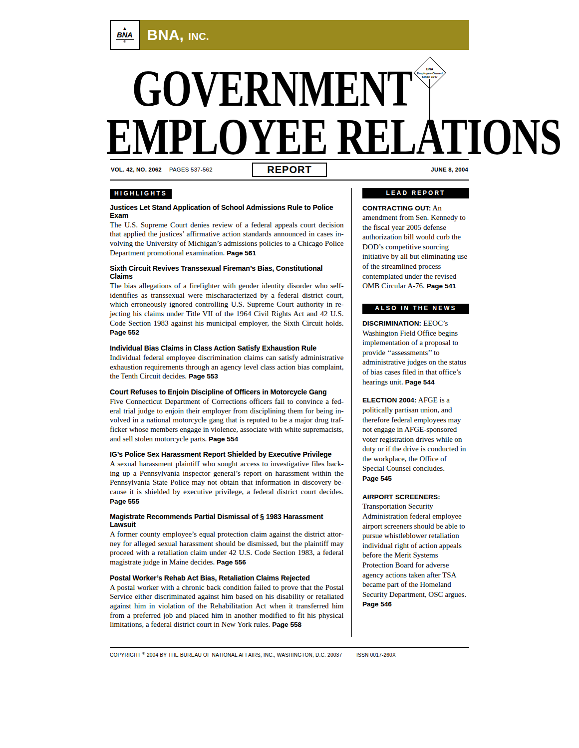▲
BNA
®
BNA, INC.
GOVERNMENT BNA
Employee-Owned
Since 1947
EMPLOYEE RELATIONS
VOL. 42, NO. 2062 PAGES 537-562
REPORT
JUNE 8, 2004
HIGHLIGHTS
Justices Let Stand Application of School Admissions Rule to Police Exam
The U.S. Supreme Court denies review of a federal appeals court decision that applied the justices’ affirmative action standards announced in cases involving the University of Michigan’s admissions policies to a Chicago Police Department promotional examination. Page 561
Sixth Circuit Revives Transsexual Fireman’s Bias, Constitutional Claims
The bias allegations of a firefighter with gender identity disorder who self-identifies as transsexual were mischaracterized by a federal district court, which erroneously ignored controlling U.S. Supreme Court authority in rejecting his claims under Title VII of the 1964 Civil Rights Act and 42 U.S. Code Section 1983 against his municipal employer, the Sixth Circuit holds. Page 552
Individual Bias Claims in Class Action Satisfy Exhaustion Rule
Individual federal employee discrimination claims can satisfy administrative exhaustion requirements through an agency level class action bias complaint, the Tenth Circuit decides. Page 553
Court Refuses to Enjoin Discipline of Officers in Motorcycle Gang
Five Connecticut Department of Corrections officers fail to convince a federal trial judge to enjoin their employer from disciplining them for being involved in a national motorcycle gang that is reputed to be a major drug trafficker whose members engage in violence, associate with white supremacists, and sell stolen motorcycle parts. Page 554
IG’s Police Sex Harassment Report Shielded by Executive Privilege
A sexual harassment plaintiff who sought access to investigative files backing up a Pennsylvania inspector general’s report on harassment within the Pennsylvania State Police may not obtain that information in discovery because it is shielded by executive privilege, a federal district court decides. Page 555
Magistrate Recommends Partial Dismissal of § 1983 Harassment Lawsuit
A former county employee’s equal protection claim against the district attorney for alleged sexual harassment should be dismissed, but the plaintiff may proceed with a retaliation claim under 42 U.S. Code Section 1983, a federal magistrate judge in Maine decides. Page 556
Postal Worker’s Rehab Act Bias, Retaliation Claims Rejected
A postal worker with a chronic back condition failed to prove that the Postal Service either discriminated against him based on his disability or retaliated against him in violation of the Rehabilitation Act when it transferred him from a preferred job and placed him in another modified to fit his physical limitations, a federal district court in New York rules. Page 558
LEAD REPORT
CONTRACTING OUT: An amendment from Sen. Kennedy to the fiscal year 2005 defense authorization bill would curb the DOD’s competitive sourcing initiative by all but eliminating use of the streamlined process contemplated under the revised OMB Circular A-76. Page 541
ALSO IN THE NEWS
DISCRIMINATION: EEOC’s Washington Field Office begins implementation of a proposal to provide ‘‘assessments’’ to administrative judges on the status of bias cases filed in that office’s hearings unit. Page 544
ELECTION 2004: AFGE is a politically partisan union, and therefore federal employees may not engage in AFGE-sponsored voter registration drives while on duty or if the drive is conducted in the workplace, the Office of Special Counsel concludes.
Page 545
AIRPORT SCREENERS: Transportation Security Administration federal employee airport screeners should be able to pursue whistleblower retaliation individual right of action appeals before the Merit Systems Protection Board for adverse agency actions taken after TSA became part of the Homeland Security Department, OSC argues.
Page 546
COPYRIGHT ® 2004 BY THE BUREAU OF NATIONAL AFFAIRS, INC., WASHINGTON, D.C. 20037ISSN 0017-260X